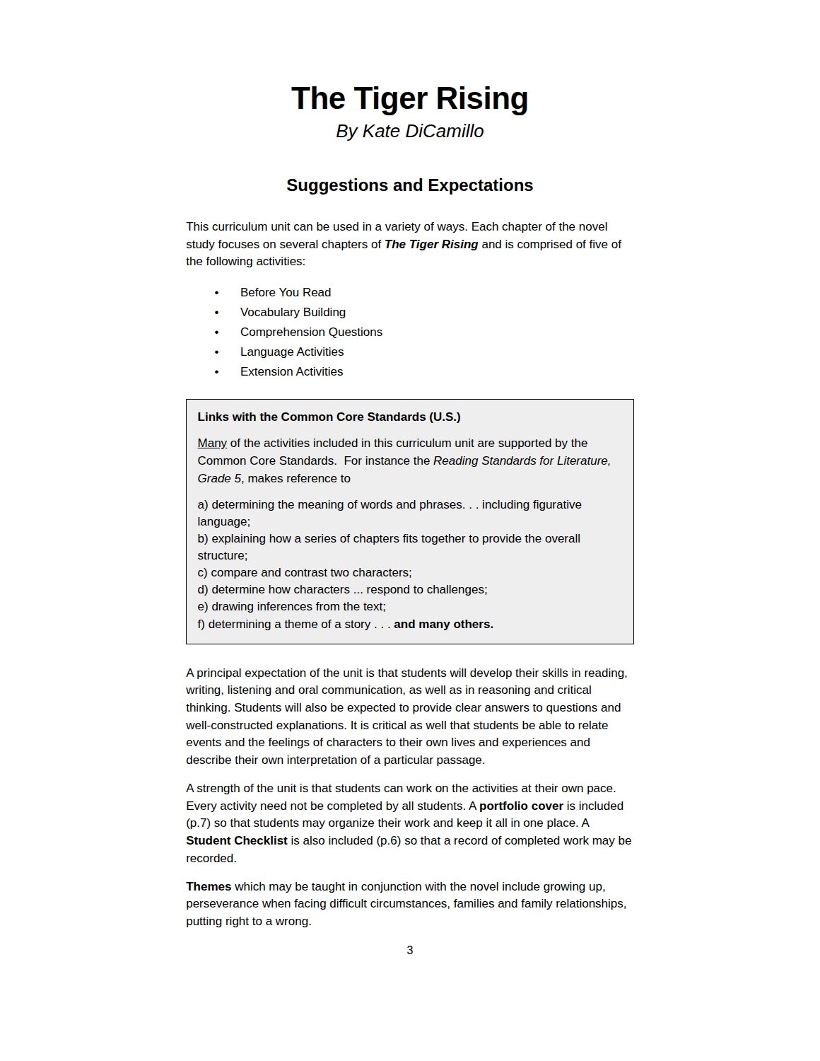The Tiger Rising
By Kate DiCamillo
Suggestions and Expectations
This curriculum unit can be used in a variety of ways. Each chapter of the novel study focuses on several chapters of The Tiger Rising and is comprised of five of the following activities:
Before You Read
Vocabulary Building
Comprehension Questions
Language Activities
Extension Activities
Links with the Common Core Standards (U.S.)
Many of the activities included in this curriculum unit are supported by the Common Core Standards. For instance the Reading Standards for Literature, Grade 5, makes reference to
a) determining the meaning of words and phrases. . . including figurative language;
b) explaining how a series of chapters fits together to provide the overall structure;
c) compare and contrast two characters;
d) determine how characters ... respond to challenges;
e) drawing inferences from the text;
f) determining a theme of a story . . . and many others.
A principal expectation of the unit is that students will develop their skills in reading, writing, listening and oral communication, as well as in reasoning and critical thinking. Students will also be expected to provide clear answers to questions and well-constructed explanations. It is critical as well that students be able to relate events and the feelings of characters to their own lives and experiences and describe their own interpretation of a particular passage.
A strength of the unit is that students can work on the activities at their own pace. Every activity need not be completed by all students. A portfolio cover is included (p.7) so that students may organize their work and keep it all in one place. A Student Checklist is also included (p.6) so that a record of completed work may be recorded.
Themes which may be taught in conjunction with the novel include growing up, perseverance when facing difficult circumstances, families and family relationships, putting right to a wrong.
3